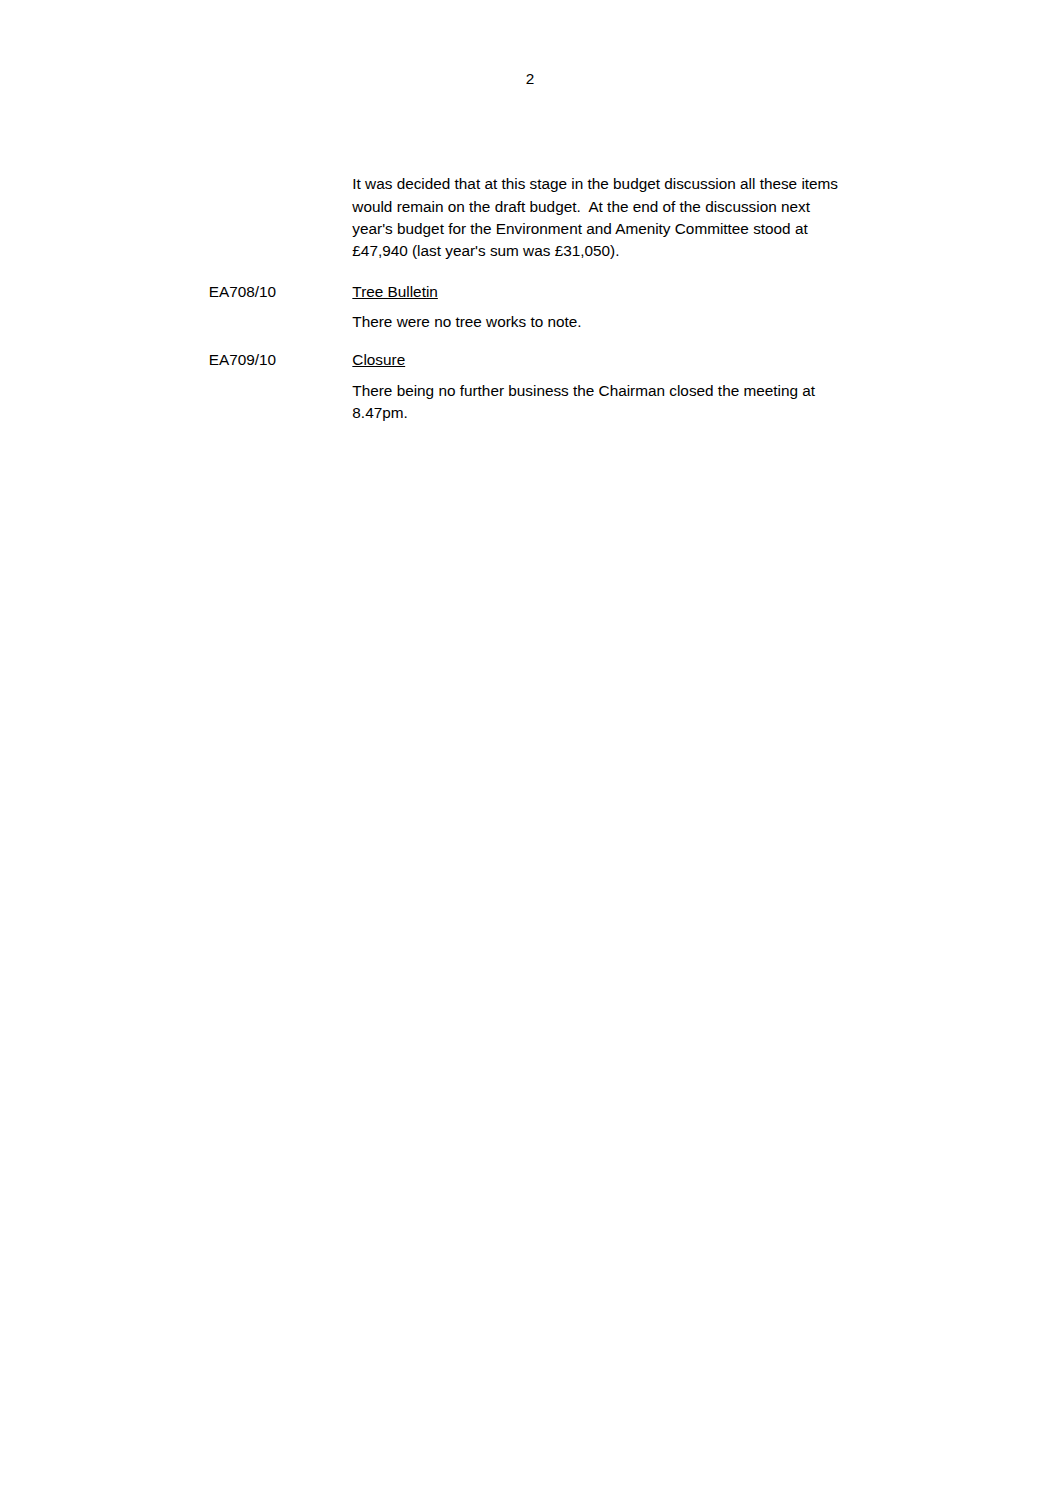2
It was decided that at this stage in the budget discussion all these items would remain on the draft budget. At the end of the discussion next year's budget for the Environment and Amenity Committee stood at £47,940 (last year's sum was £31,050).
EA708/10
Tree Bulletin
There were no tree works to note.
EA709/10
Closure
There being no further business the Chairman closed the meeting at 8.47pm.